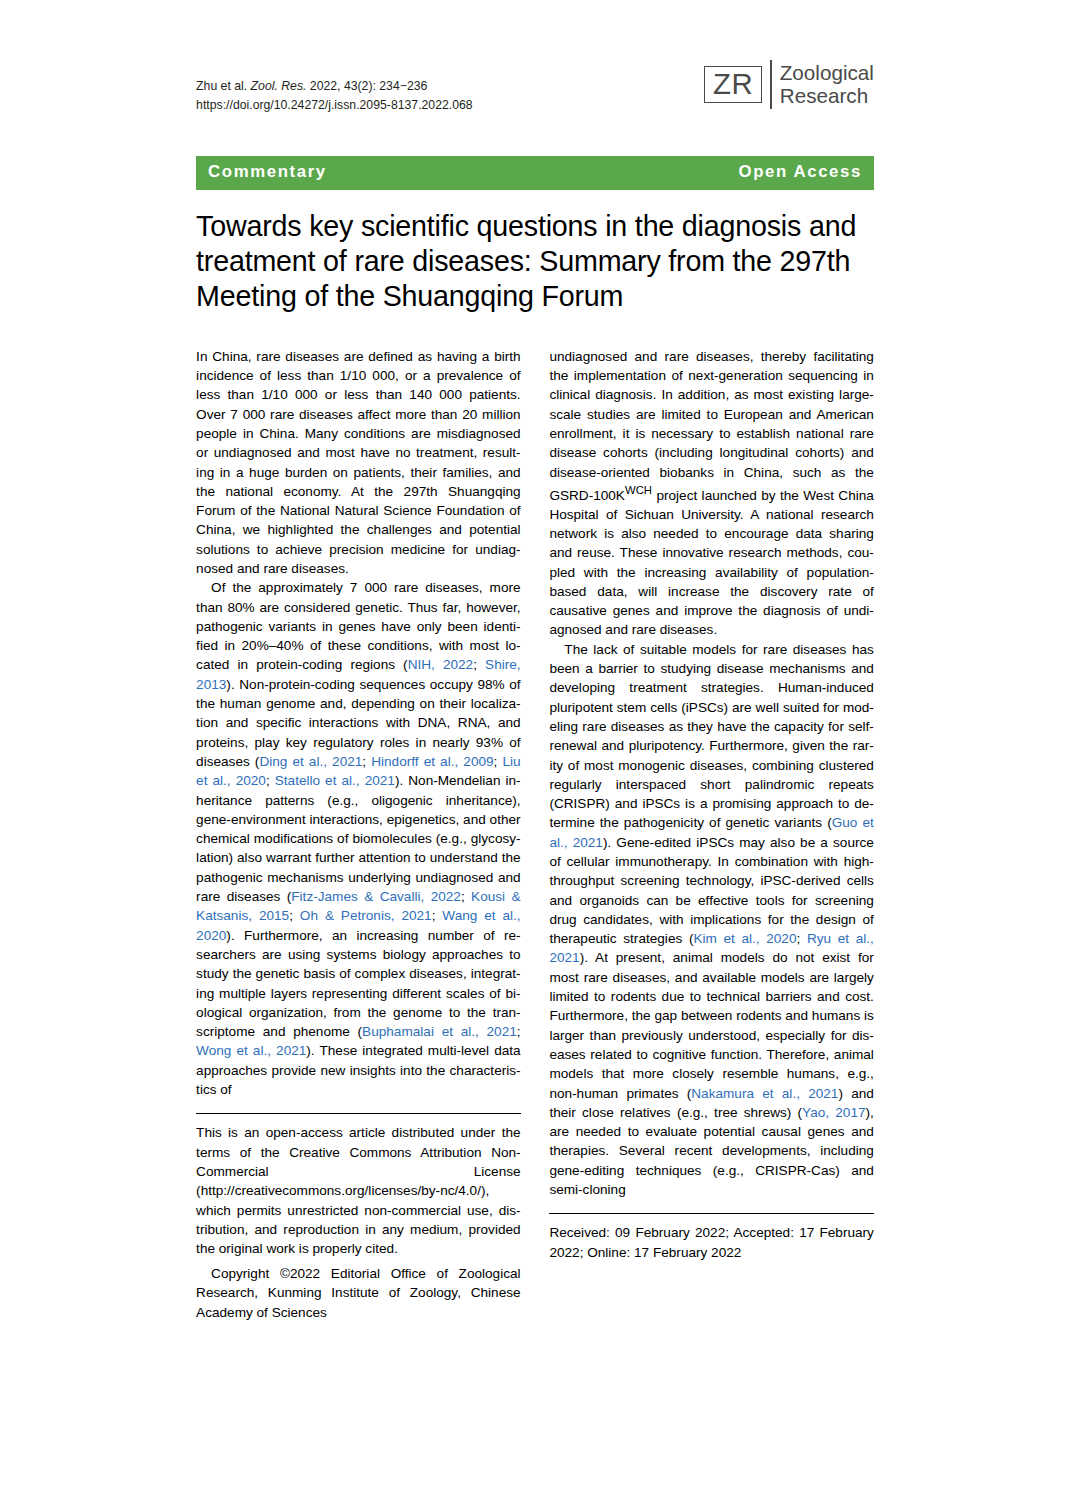Zhu et al. Zool. Res. 2022, 43(2): 234−236
https://doi.org/10.24272/j.issn.2095-8137.2022.068
ZR Zoological
Research
Commentary Open Access
Towards key scientific questions in the diagnosis and treatment of rare diseases: Summary from the 297th Meeting of the Shuangqing Forum
In China, rare diseases are defined as having a birth incidence of less than 1/10 000, or a prevalence of less than 1/10 000 or less than 140 000 patients. Over 7 000 rare diseases affect more than 20 million people in China. Many conditions are misdiagnosed or undiagnosed and most have no treatment, resulting in a huge burden on patients, their families, and the national economy. At the 297th Shuangqing Forum of the National Natural Science Foundation of China, we highlighted the challenges and potential solutions to achieve precision medicine for undiagnosed and rare diseases.
Of the approximately 7 000 rare diseases, more than 80% are considered genetic. Thus far, however, pathogenic variants in genes have only been identified in 20%–40% of these conditions, with most located in protein-coding regions (NIH, 2022; Shire, 2013). Non-protein-coding sequences occupy 98% of the human genome and, depending on their localization and specific interactions with DNA, RNA, and proteins, play key regulatory roles in nearly 93% of diseases (Ding et al., 2021; Hindorff et al., 2009; Liu et al., 2020; Statello et al., 2021). Non-Mendelian inheritance patterns (e.g., oligogenic inheritance), gene-environment interactions, epigenetics, and other chemical modifications of biomolecules (e.g., glycosylation) also warrant further attention to understand the pathogenic mechanisms underlying undiagnosed and rare diseases (Fitz-James & Cavalli, 2022; Kousi & Katsanis, 2015; Oh & Petronis, 2021; Wang et al., 2020). Furthermore, an increasing number of researchers are using systems biology approaches to study the genetic basis of complex diseases, integrating multiple layers representing different scales of biological organization, from the genome to the transcriptome and phenome (Buphamalai et al., 2021; Wong et al., 2021). These integrated multi-level data approaches provide new insights into the characteristics of
This is an open-access article distributed under the terms of the Creative Commons Attribution Non-Commercial License (http://creativecommons.org/licenses/by-nc/4.0/), which permits unrestricted non-commercial use, distribution, and reproduction in any medium, provided the original work is properly cited.
Copyright ©2022 Editorial Office of Zoological Research, Kunming Institute of Zoology, Chinese Academy of Sciences
undiagnosed and rare diseases, thereby facilitating the implementation of next-generation sequencing in clinical diagnosis. In addition, as most existing large-scale studies are limited to European and American enrollment, it is necessary to establish national rare disease cohorts (including longitudinal cohorts) and disease-oriented biobanks in China, such as the GSRD-100KWCH project launched by the West China Hospital of Sichuan University. A national research network is also needed to encourage data sharing and reuse. These innovative research methods, coupled with the increasing availability of population-based data, will increase the discovery rate of causative genes and improve the diagnosis of undiagnosed and rare diseases.
The lack of suitable models for rare diseases has been a barrier to studying disease mechanisms and developing treatment strategies. Human-induced pluripotent stem cells (iPSCs) are well suited for modeling rare diseases as they have the capacity for self-renewal and pluripotency. Furthermore, given the rarity of most monogenic diseases, combining clustered regularly interspaced short palindromic repeats (CRISPR) and iPSCs is a promising approach to determine the pathogenicity of genetic variants (Guo et al., 2021). Gene-edited iPSCs may also be a source of cellular immunotherapy. In combination with high-throughput screening technology, iPSC-derived cells and organoids can be effective tools for screening drug candidates, with implications for the design of therapeutic strategies (Kim et al., 2020; Ryu et al., 2021). At present, animal models do not exist for most rare diseases, and available models are largely limited to rodents due to technical barriers and cost. Furthermore, the gap between rodents and humans is larger than previously understood, especially for diseases related to cognitive function. Therefore, animal models that more closely resemble humans, e.g., non-human primates (Nakamura et al., 2021) and their close relatives (e.g., tree shrews) (Yao, 2017), are needed to evaluate potential causal genes and therapies. Several recent developments, including gene-editing techniques (e.g., CRISPR-Cas) and semi-cloning
Received: 09 February 2022; Accepted: 17 February 2022; Online: 17 February 2022